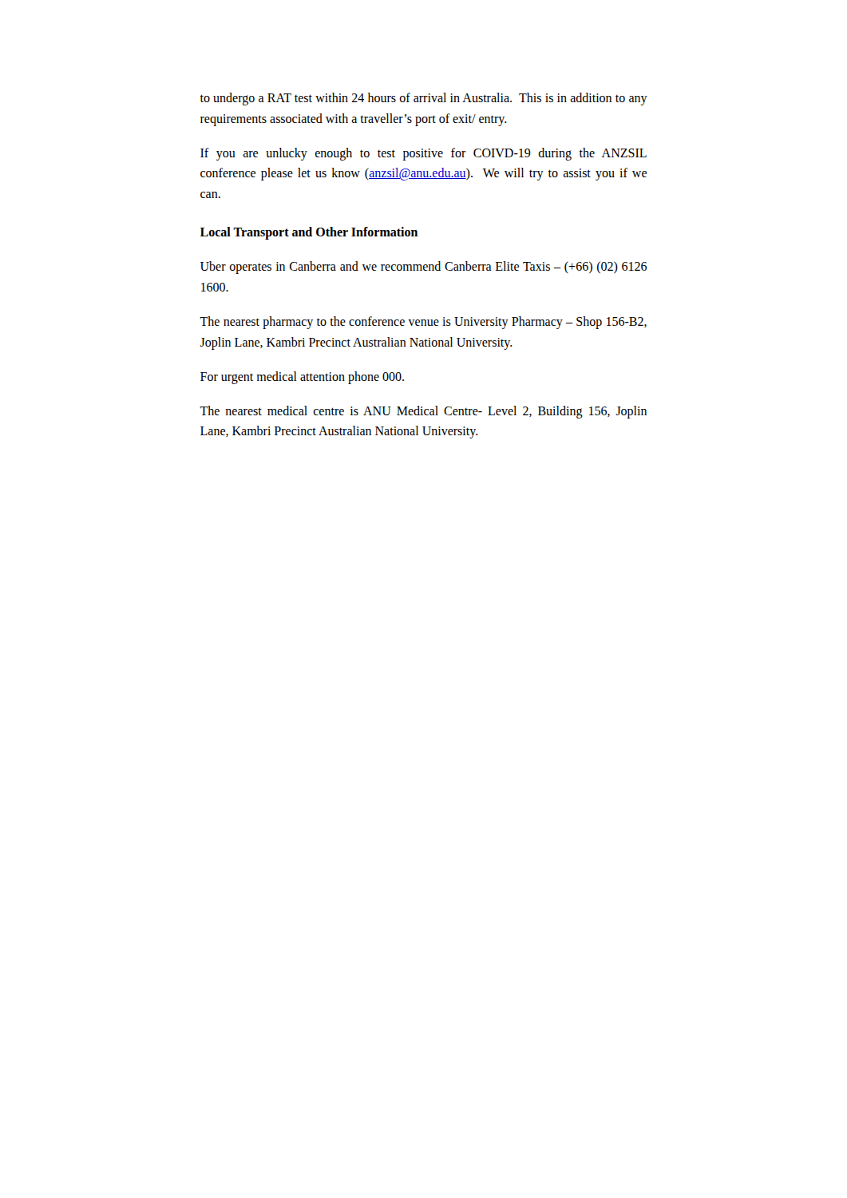to undergo a RAT test within 24 hours of arrival in Australia. This is in addition to any requirements associated with a traveller’s port of exit/ entry.
If you are unlucky enough to test positive for COIVD-19 during the ANZSIL conference please let us know (anzsil@anu.edu.au). We will try to assist you if we can.
Local Transport and Other Information
Uber operates in Canberra and we recommend Canberra Elite Taxis – (+66) (02) 6126 1600.
The nearest pharmacy to the conference venue is University Pharmacy – Shop 156-B2, Joplin Lane, Kambri Precinct Australian National University.
For urgent medical attention phone 000.
The nearest medical centre is ANU Medical Centre- Level 2, Building 156, Joplin Lane, Kambri Precinct Australian National University.